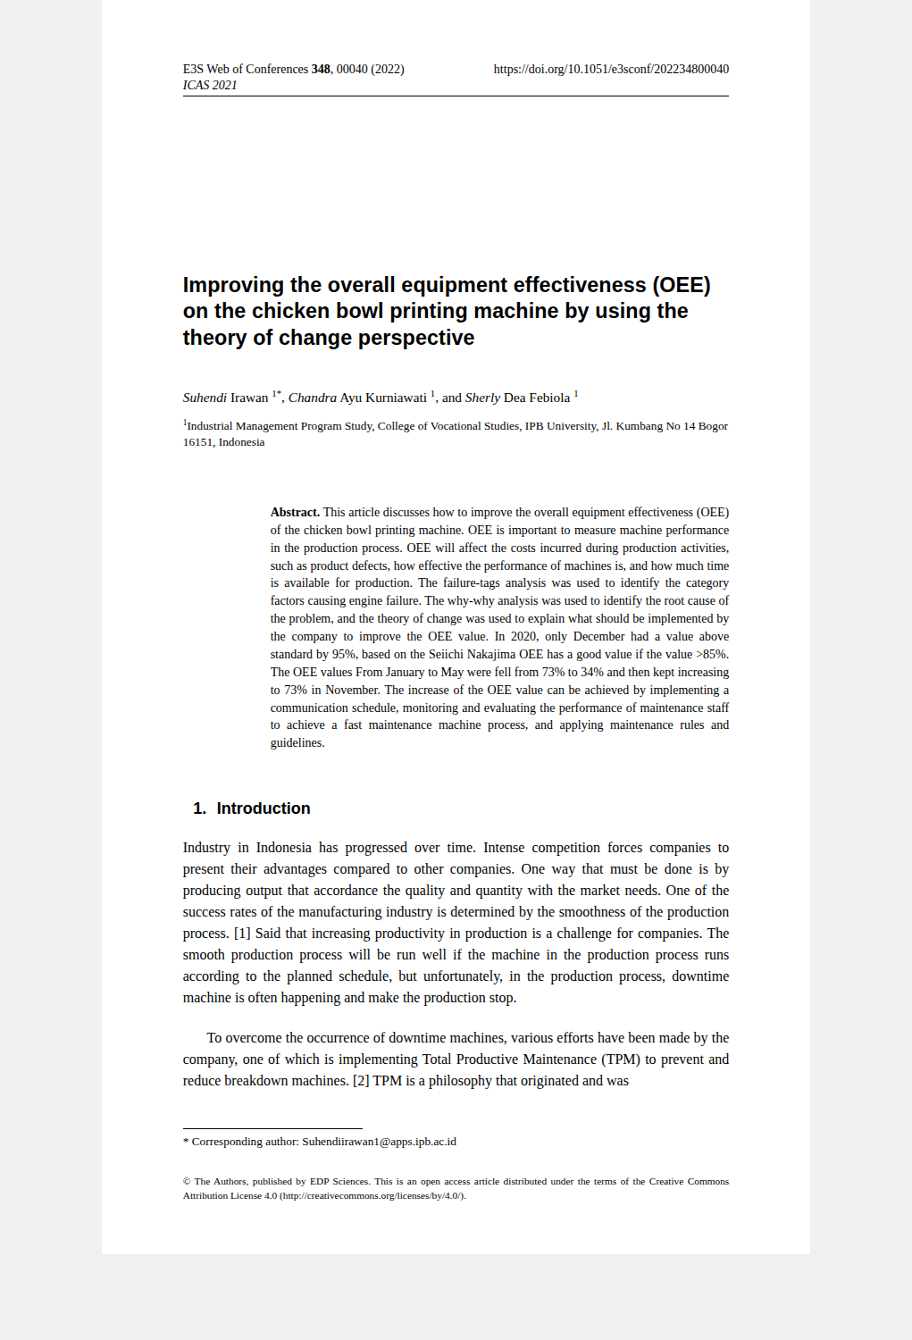E3S Web of Conferences 348, 00040 (2022)
ICAS 2021
https://doi.org/10.1051/e3sconf/202234800040
Improving the overall equipment effectiveness (OEE) on the chicken bowl printing machine by using the theory of change perspective
Suhendi Irawan 1*, Chandra Ayu Kurniawati 1, and Sherly Dea Febiola 1
1Industrial Management Program Study, College of Vocational Studies, IPB University, Jl. Kumbang No 14 Bogor 16151, Indonesia
Abstract. This article discusses how to improve the overall equipment effectiveness (OEE) of the chicken bowl printing machine. OEE is important to measure machine performance in the production process. OEE will affect the costs incurred during production activities, such as product defects, how effective the performance of machines is, and how much time is available for production. The failure-tags analysis was used to identify the category factors causing engine failure. The why-why analysis was used to identify the root cause of the problem, and the theory of change was used to explain what should be implemented by the company to improve the OEE value. In 2020, only December had a value above standard by 95%, based on the Seiichi Nakajima OEE has a good value if the value >85%. The OEE values From January to May were fell from 73% to 34% and then kept increasing to 73% in November. The increase of the OEE value can be achieved by implementing a communication schedule, monitoring and evaluating the performance of maintenance staff to achieve a fast maintenance machine process, and applying maintenance rules and guidelines.
1. Introduction
Industry in Indonesia has progressed over time. Intense competition forces companies to present their advantages compared to other companies. One way that must be done is by producing output that accordance the quality and quantity with the market needs. One of the success rates of the manufacturing industry is determined by the smoothness of the production process. [1] Said that increasing productivity in production is a challenge for companies. The smooth production process will be run well if the machine in the production process runs according to the planned schedule, but unfortunately, in the production process, downtime machine is often happening and make the production stop.
To overcome the occurrence of downtime machines, various efforts have been made by the company, one of which is implementing Total Productive Maintenance (TPM) to prevent and reduce breakdown machines. [2] TPM is a philosophy that originated and was
* Corresponding author: Suhendiirawan1@apps.ipb.ac.id
© The Authors, published by EDP Sciences. This is an open access article distributed under the terms of the Creative Commons Attribution License 4.0 (http://creativecommons.org/licenses/by/4.0/).